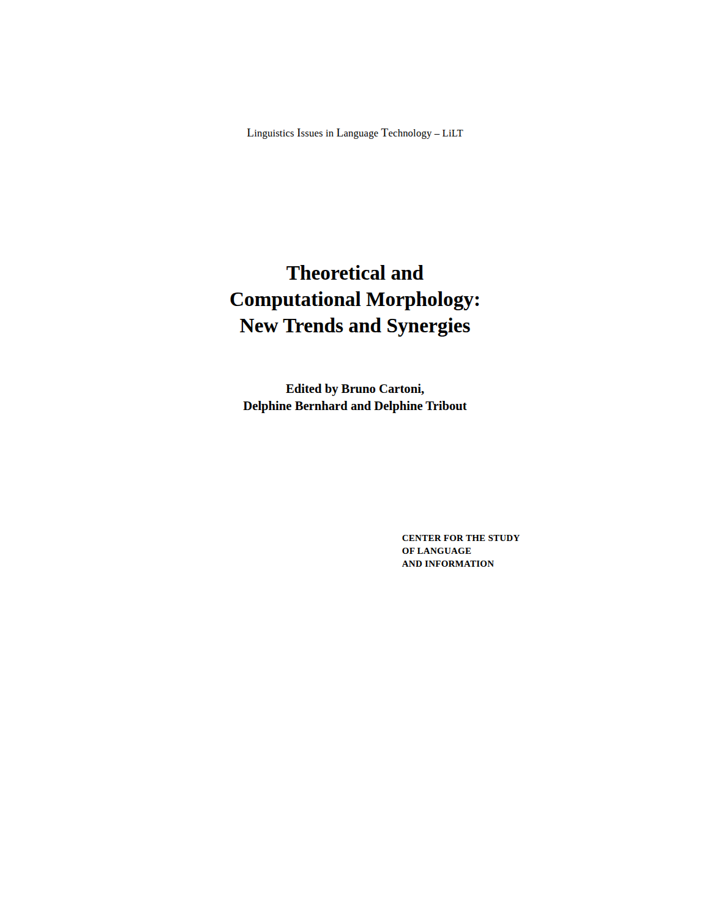Linguistics Issues in Language Technology – LiLT
Theoretical and
Computational Morphology:
New Trends and Synergies
Edited by Bruno Cartoni,
Delphine Bernhard and Delphine Tribout
CENTER FOR THE STUDY
OF LANGUAGE
AND INFORMATION